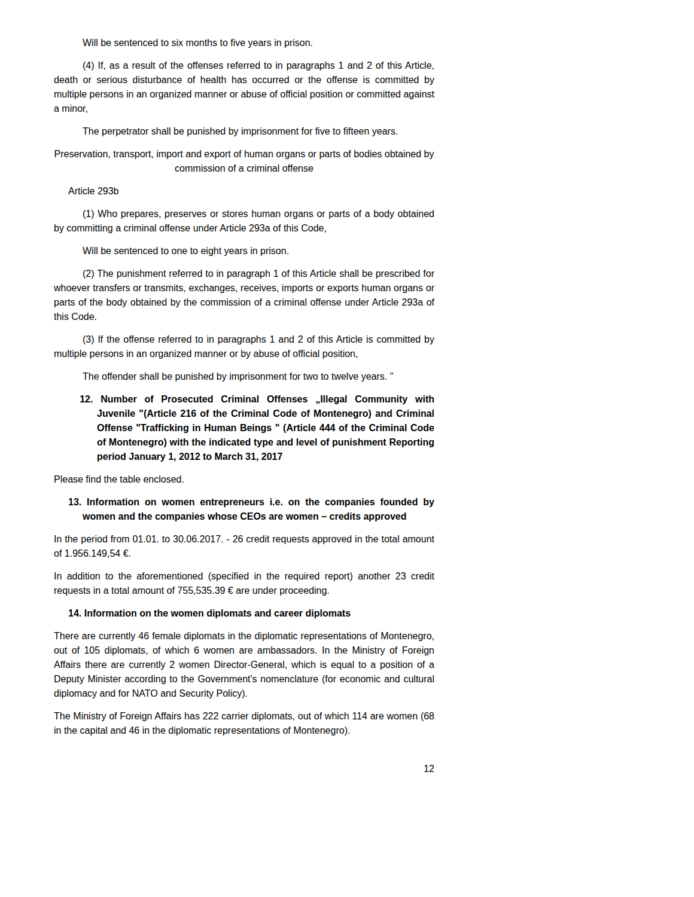Will be sentenced to six months to five years in prison.
(4) If, as a result of the offenses referred to in paragraphs 1 and 2 of this Article, death or serious disturbance of health has occurred or the offense is committed by multiple persons in an organized manner or abuse of official position or committed against a minor,
The perpetrator shall be punished by imprisonment for five to fifteen years.
Preservation, transport, import and export of human organs or parts of bodies obtained by commission of a criminal offense
Article 293b
(1) Who prepares, preserves or stores human organs or parts of a body obtained by committing a criminal offense under Article 293a of this Code,
Will be sentenced to one to eight years in prison.
(2) The punishment referred to in paragraph 1 of this Article shall be prescribed for whoever transfers or transmits, exchanges, receives, imports or exports human organs or parts of the body obtained by the commission of a criminal offense under Article 293a of this Code.
(3) If the offense referred to in paragraphs 1 and 2 of this Article is committed by multiple persons in an organized manner or by abuse of official position,
The offender shall be punished by imprisonment for two to twelve years. "
12. Number of Prosecuted Criminal Offenses „Illegal Community with Juvenile "(Article 216 of the Criminal Code of Montenegro) and Criminal Offense "Trafficking in Human Beings " (Article 444 of the Criminal Code of Montenegro) with the indicated type and level of punishment Reporting period January 1, 2012 to March 31, 2017
Please find the table enclosed.
13. Information on women entrepreneurs i.e. on the companies founded by women and the companies whose CEOs are women – credits approved
In the period from 01.01. to 30.06.2017. - 26 credit requests approved in the total amount of 1.956.149,54 €.
In addition to the aforementioned (specified in the required report) another 23 credit requests in a total amount of 755,535.39 € are under proceeding.
14. Information on the women diplomats and career diplomats
There are currently 46 female diplomats in the diplomatic representations of Montenegro, out of 105 diplomats, of which 6 women are ambassadors. In the Ministry of Foreign Affairs there are currently 2 women Director-General, which is equal to a position of a Deputy Minister according to the Government's nomenclature (for economic and cultural diplomacy and for NATO and Security Policy).
The Ministry of Foreign Affairs has 222 carrier diplomats, out of which 114 are women (68 in the capital and 46 in the diplomatic representations of Montenegro).
12